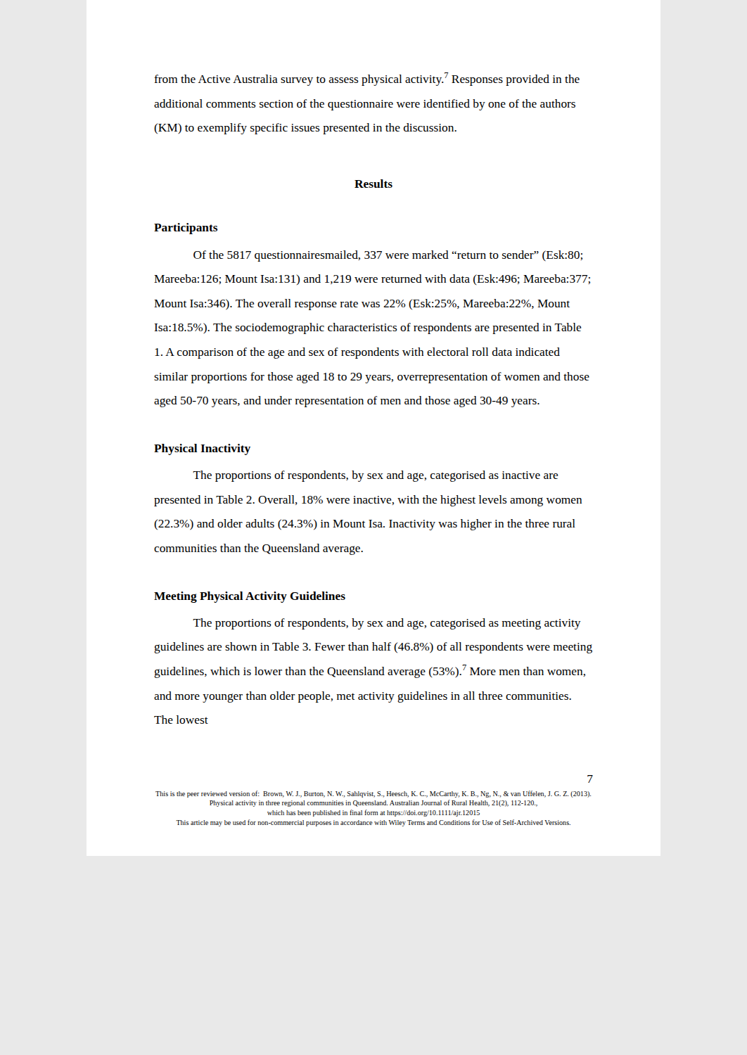from the Active Australia survey to assess physical activity.7 Responses provided in the additional comments section of the questionnaire were identified by one of the authors (KM) to exemplify specific issues presented in the discussion.
Results
Participants
Of the 5817 questionnairesmailed, 337 were marked “return to sender” (Esk:80; Mareeba:126; Mount Isa:131) and 1,219 were returned with data (Esk:496; Mareeba:377; Mount Isa:346). The overall response rate was 22% (Esk:25%, Mareeba:22%, Mount Isa:18.5%). The sociodemographic characteristics of respondents are presented in Table 1. A comparison of the age and sex of respondents with electoral roll data indicated similar proportions for those aged 18 to 29 years, overrepresentation of women and those aged 50-70 years, and under representation of men and those aged 30-49 years.
Physical Inactivity
The proportions of respondents, by sex and age, categorised as inactive are presented in Table 2. Overall, 18% were inactive, with the highest levels among women (22.3%) and older adults (24.3%) in Mount Isa. Inactivity was higher in the three rural communities than the Queensland average.
Meeting Physical Activity Guidelines
The proportions of respondents, by sex and age, categorised as meeting activity guidelines are shown in Table 3. Fewer than half (46.8%) of all respondents were meeting guidelines, which is lower than the Queensland average (53%).7 More men than women, and more younger than older people, met activity guidelines in all three communities. The lowest
7
This is the peer reviewed version of: Brown, W. J., Burton, N. W., Sahlqvist, S., Heesch, K. C., McCarthy, K. B., Ng, N., & van Uffelen, J. G. Z. (2013).
Physical activity in three regional communities in Queensland. Australian Journal of Rural Health, 21(2), 112-120.,
which has been published in final form at https://doi.org/10.1111/ajr.12015
This article may be used for non-commercial purposes in accordance with Wiley Terms and Conditions for Use of Self-Archived Versions.